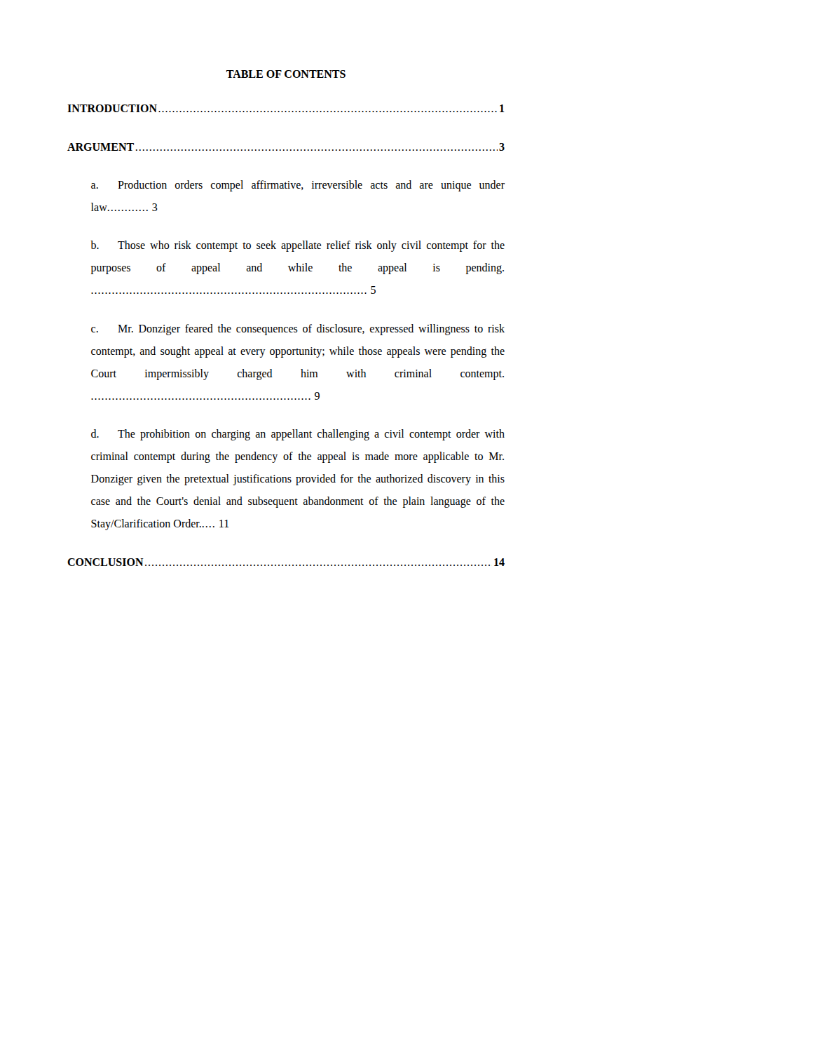TABLE OF CONTENTS
INTRODUCTION .................................................................................................................. 1
ARGUMENT ......................................................................................................................... 3
a. Production orders compel affirmative, irreversible acts and are unique under law............ 3
b. Those who risk contempt to seek appellate relief risk only civil contempt for the purposes of appeal and while the appeal is pending. ............................................................................... 5
c. Mr. Donziger feared the consequences of disclosure, expressed willingness to risk contempt, and sought appeal at every opportunity; while those appeals were pending the Court impermissibly charged him with criminal contempt. ............................................................... 9
d. The prohibition on charging an appellant challenging a civil contempt order with criminal contempt during the pendency of the appeal is made more applicable to Mr. Donziger given the pretextual justifications provided for the authorized discovery in this case and the Court's denial and subsequent abandonment of the plain language of the Stay/Clarification Order..... 11
CONCLUSION ..................................................................................................................... 14